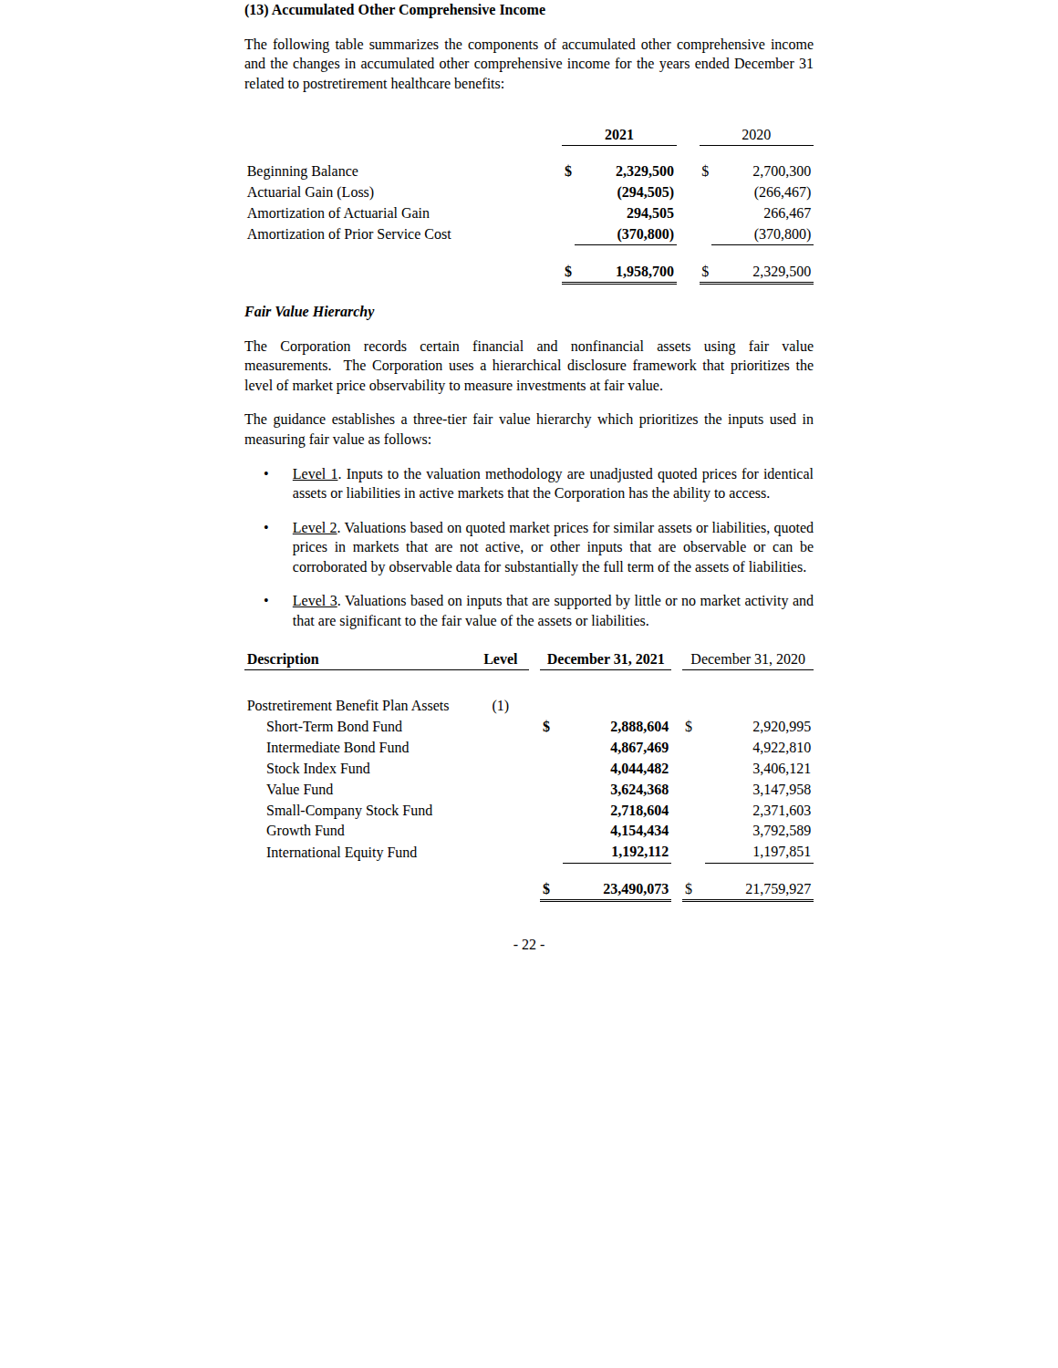(13) Accumulated Other Comprehensive Income
The following table summarizes the components of accumulated other comprehensive income and the changes in accumulated other comprehensive income for the years ended December 31 related to postretirement healthcare benefits:
| | | 2021 | | 2020 |
| Beginning Balance | | $ | 2,329,500 | | $ | 2,700,300 |
| Actuarial Gain (Loss) | | | (294,505) | | | (266,467) |
| Amortization of Actuarial Gain | | | 294,505 | | | 266,467 |
| Amortization of Prior Service Cost | | | (370,800) | | | (370,800) |
| | | $ | 1,958,700 | | $ | 2,329,500 |
Fair Value Hierarchy
The Corporation records certain financial and nonfinancial assets using fair value measurements. The Corporation uses a hierarchical disclosure framework that prioritizes the level of market price observability to measure investments at fair value.
The guidance establishes a three-tier fair value hierarchy which prioritizes the inputs used in measuring fair value as follows:
Level 1. Inputs to the valuation methodology are unadjusted quoted prices for identical assets or liabilities in active markets that the Corporation has the ability to access.
Level 2. Valuations based on quoted market prices for similar assets or liabilities, quoted prices in markets that are not active, or other inputs that are observable or can be corroborated by observable data for substantially the full term of the assets of liabilities.
Level 3. Valuations based on inputs that are supported by little or no market activity and that are significant to the fair value of the assets or liabilities.
| Description | Level | | December 31, 2021 | | December 31, 2020 |
| Postretirement Benefit Plan Assets | (1) | | | | | | |
| Short-Term Bond Fund | | | $ | 2,888,604 | | $ | 2,920,995 |
| Intermediate Bond Fund | | | | 4,867,469 | | | 4,922,810 |
| Stock Index Fund | | | | 4,044,482 | | | 3,406,121 |
| Value Fund | | | | 3,624,368 | | | 3,147,958 |
| Small-Company Stock Fund | | | | 2,718,604 | | | 2,371,603 |
| Growth Fund | | | | 4,154,434 | | | 3,792,589 |
| International Equity Fund | | | | 1,192,112 | | | 1,197,851 |
| | | | $ | 23,490,073 | | $ | 21,759,927 |
- 22 -